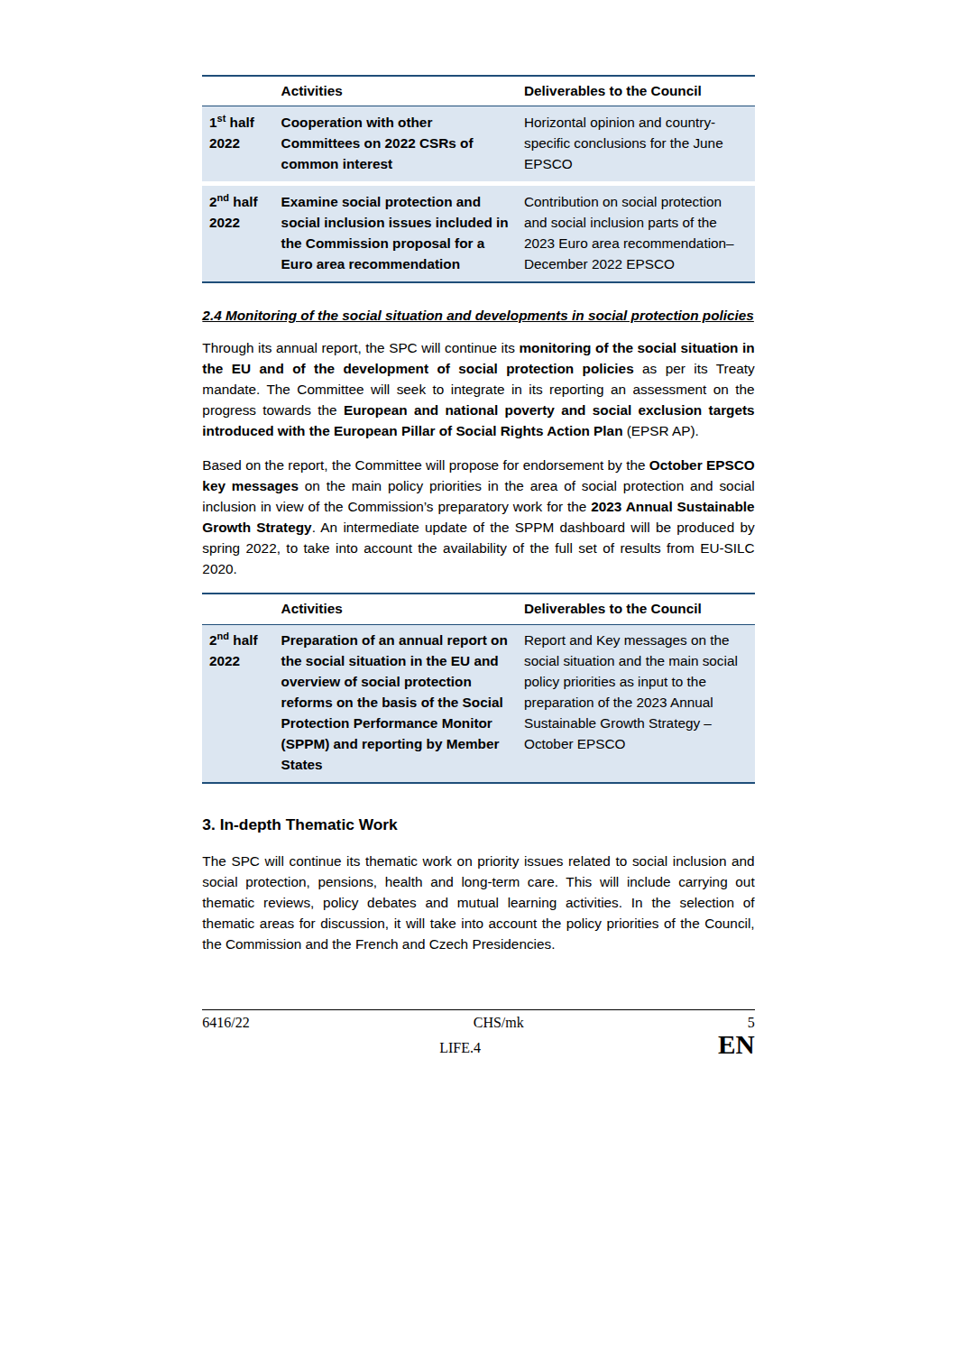| | Activities | Deliverables to the Council |
| --- | --- | --- |
| 1 st half 2022 | Cooperation with other Committees on 2022 CSRs of common interest | Horizontal opinion and country-specific conclusions for the June EPSCO |
| 2 nd half 2022 | Examine social protection and social inclusion issues included in the Commission proposal for a Euro area recommendation | Contribution on social protection and social inclusion parts of the 2023 Euro area recommendation– December 2022 EPSCO |
2.4 Monitoring of the social situation and developments in social protection policies
Through its annual report, the SPC will continue its monitoring of the social situation in the EU and of the development of social protection policies as per its Treaty mandate. The Committee will seek to integrate in its reporting an assessment on the progress towards the European and national poverty and social exclusion targets introduced with the European Pillar of Social Rights Action Plan (EPSR AP).
Based on the report, the Committee will propose for endorsement by the October EPSCO key messages on the main policy priorities in the area of social protection and social inclusion in view of the Commission’s preparatory work for the 2023 Annual Sustainable Growth Strategy. An intermediate update of the SPPM dashboard will be produced by spring 2022, to take into account the availability of the full set of results from EU-SILC 2020.
| | Activities | Deliverables to the Council |
| --- | --- | --- |
| 2 nd half 2022 | Preparation of an annual report on the social situation in the EU and overview of social protection reforms on the basis of the Social Protection Performance Monitor (SPPM) and reporting by Member States | Report and Key messages on the social situation and the main social policy priorities as input to the preparation of the 2023 Annual Sustainable Growth Strategy – October EPSCO |
3. In-depth Thematic Work
The SPC will continue its thematic work on priority issues related to social inclusion and social protection, pensions, health and long-term care. This will include carrying out thematic reviews, policy debates and mutual learning activities. In the selection of thematic areas for discussion, it will take into account the policy priorities of the Council, the Commission and the French and Czech Presidencies.
6416/22
CHS/mk
5
LIFE.4
EN